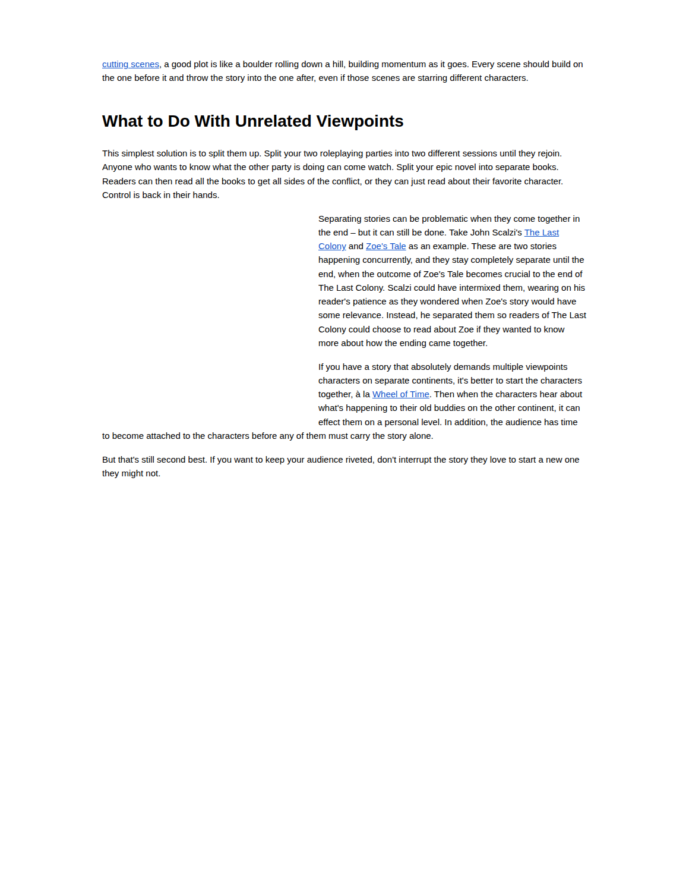cutting scenes, a good plot is like a boulder rolling down a hill, building momentum as it goes. Every scene should build on the one before it and throw the story into the one after, even if those scenes are starring different characters.
What to Do With Unrelated Viewpoints
This simplest solution is to split them up. Split your two roleplaying parties into two different sessions until they rejoin. Anyone who wants to know what the other party is doing can come watch. Split your epic novel into separate books. Readers can then read all the books to get all sides of the conflict, or they can just read about their favorite character. Control is back in their hands.
Separating stories can be problematic when they come together in the end – but it can still be done. Take John Scalzi's The Last Colony and Zoe's Tale as an example. These are two stories happening concurrently, and they stay completely separate until the end, when the outcome of Zoe's Tale becomes crucial to the end of The Last Colony. Scalzi could have intermixed them, wearing on his reader's patience as they wondered when Zoe's story would have some relevance. Instead, he separated them so readers of The Last Colony could choose to read about Zoe if they wanted to know more about how the ending came together.
If you have a story that absolutely demands multiple viewpoints characters on separate continents, it's better to start the characters together, à la Wheel of Time. Then when the characters hear about what's happening to their old buddies on the other continent, it can effect them on a personal level. In addition, the audience has time to become attached to the characters before any of them must carry the story alone.
But that's still second best. If you want to keep your audience riveted, don't interrupt the story they love to start a new one they might not.